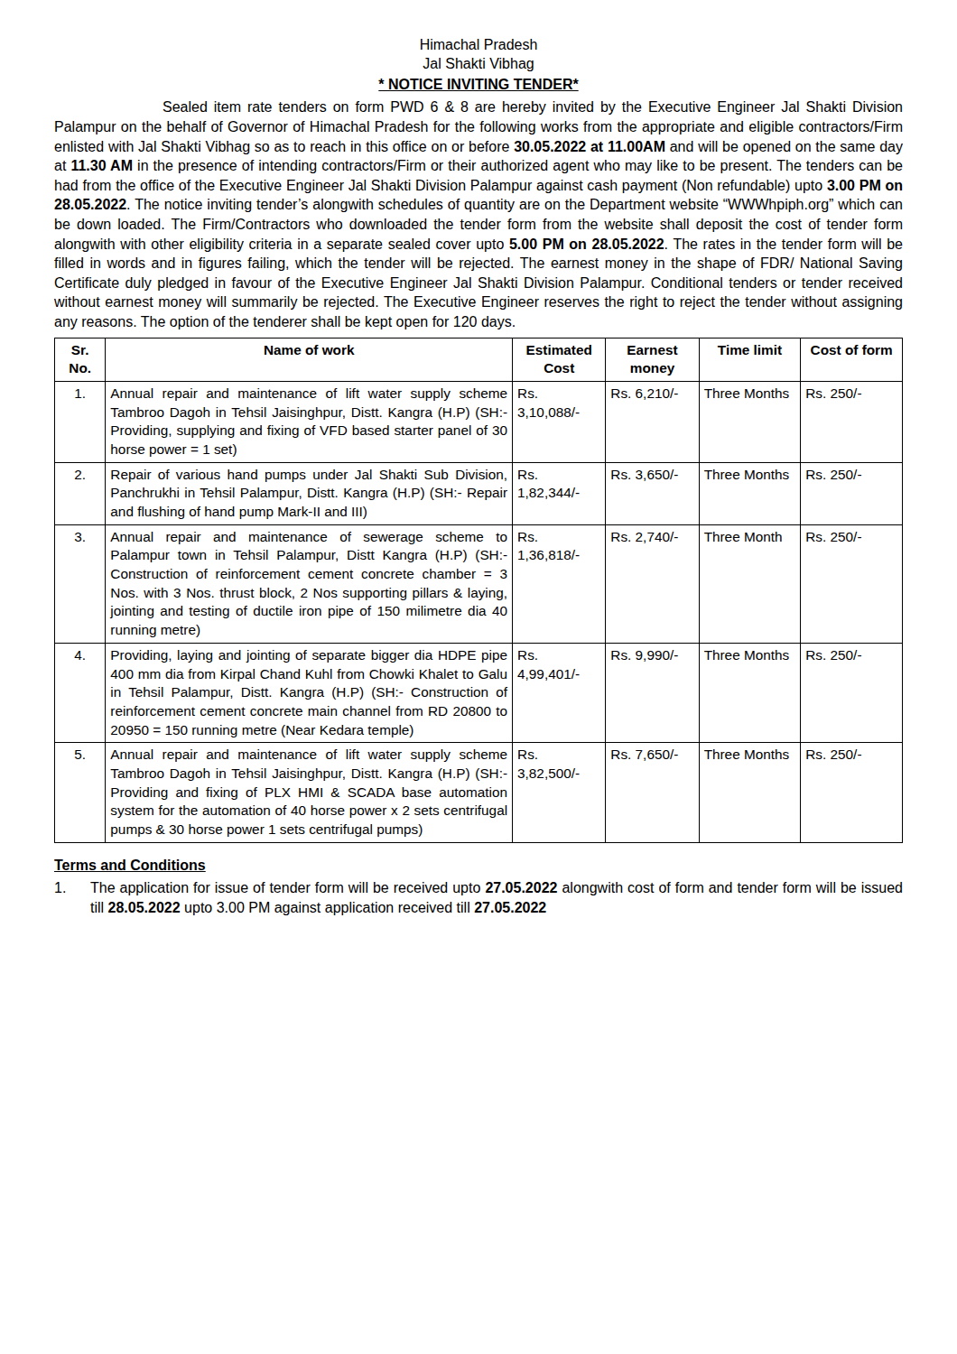Himachal Pradesh
Jal Shakti Vibhag
* NOTICE INVITING TENDER*
Sealed item rate tenders on form PWD 6 & 8 are hereby invited by the Executive Engineer Jal Shakti Division Palampur on the behalf of Governor of Himachal Pradesh for the following works from the appropriate and eligible contractors/Firm enlisted with Jal Shakti Vibhag so as to reach in this office on or before 30.05.2022 at 11.00AM and will be opened on the same day at 11.30 AM in the presence of intending contractors/Firm or their authorized agent who may like to be present. The tenders can be had from the office of the Executive Engineer Jal Shakti Division Palampur against cash payment (Non refundable) upto 3.00 PM on 28.05.2022. The notice inviting tender’s alongwith schedules of quantity are on the Department website “WWWhpiph.org” which can be down loaded. The Firm/Contractors who downloaded the tender form from the website shall deposit the cost of tender form alongwith with other eligibility criteria in a separate sealed cover upto 5.00 PM on 28.05.2022. The rates in the tender form will be filled in words and in figures failing, which the tender will be rejected. The earnest money in the shape of FDR/ National Saving Certificate duly pledged in favour of the Executive Engineer Jal Shakti Division Palampur. Conditional tenders or tender received without earnest money will summarily be rejected. The Executive Engineer reserves the right to reject the tender without assigning any reasons. The option of the tenderer shall be kept open for 120 days.
| Sr. No. | Name of work | Estimated Cost | Earnest money | Time limit | Cost of form |
| --- | --- | --- | --- | --- | --- |
| 1. | Annual repair and maintenance of lift water supply scheme Tambroo Dagoh in Tehsil Jaisinghpur, Distt. Kangra (H.P) (SH:- Providing, supplying and fixing of VFD based starter panel of 30 horse power = 1 set) | Rs. 3,10,088/- | Rs. 6,210/- | Three Months | Rs. 250/- |
| 2. | Repair of various hand pumps under Jal Shakti Sub Division, Panchrukhi in Tehsil Palampur, Distt. Kangra (H.P) (SH:- Repair and flushing of hand pump Mark-II and III) | Rs. 1,82,344/- | Rs. 3,650/- | Three Months | Rs. 250/- |
| 3. | Annual repair and maintenance of sewerage scheme to Palampur town in Tehsil Palampur, Distt Kangra (H.P) (SH:- Construction of reinforcement cement concrete chamber = 3 Nos. with 3 Nos. thrust block, 2 Nos supporting pillars & laying, jointing and testing of ductile iron pipe of 150 milimetre dia 40 running metre) | Rs. 1,36,818/- | Rs. 2,740/- | Three Month | Rs. 250/- |
| 4. | Providing, laying and jointing of separate bigger dia HDPE pipe 400 mm dia from Kirpal Chand Kuhl from Chowki Khalet to Galu in Tehsil Palampur, Distt. Kangra (H.P) (SH:- Construction of reinforcement cement concrete main channel from RD 20800 to 20950 = 150 running metre (Near Kedara temple) | Rs. 4,99,401/- | Rs. 9,990/- | Three Months | Rs. 250/- |
| 5. | Annual repair and maintenance of lift water supply scheme Tambroo Dagoh in Tehsil Jaisinghpur, Distt. Kangra (H.P) (SH:- Providing and fixing of PLX HMI & SCADA base automation system for the automation of 40 horse power x 2 sets centrifugal pumps & 30 horse power 1 sets centrifugal pumps) | Rs. 3,82,500/- | Rs. 7,650/- | Three Months | Rs. 250/- |
Terms and Conditions
1. The application for issue of tender form will be received upto 27.05.2022 alongwith cost of form and tender form will be issued till 28.05.2022 upto 3.00 PM against application received till 27.05.2022